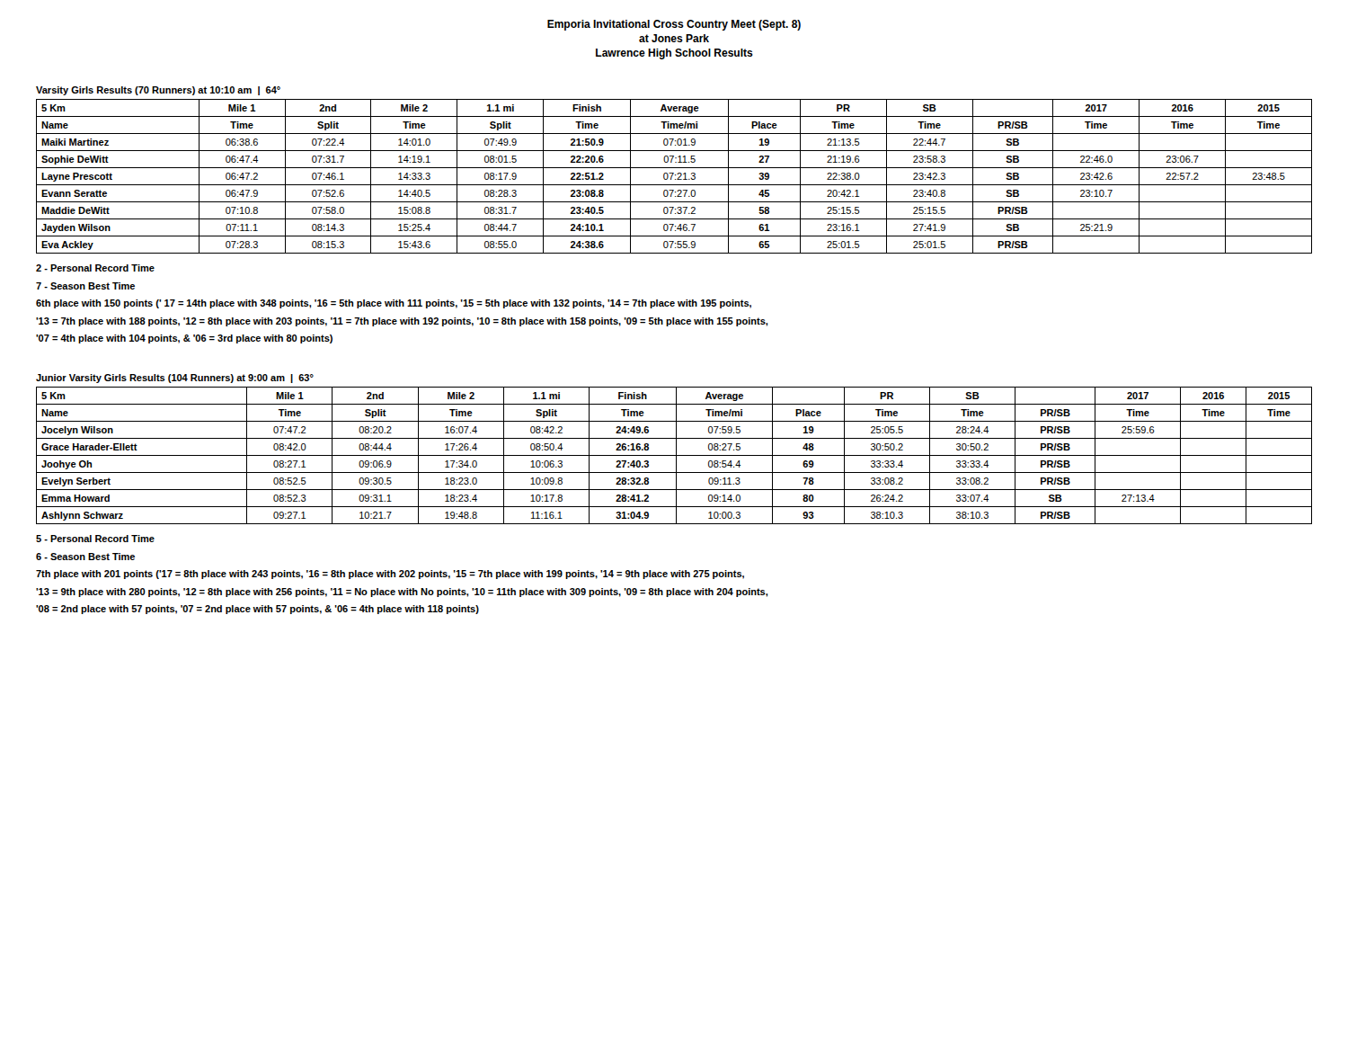Emporia Invitational Cross Country Meet (Sept. 8)
at Jones Park
Lawrence High School Results
Varsity Girls Results (70 Runners) at 10:10 am | 64°
| 5 Km | Mile 1 | 2nd | Mile 2 | 1.1 mi | Finish | Average | | PR | SB | | 2017 | 2016 | 2015 |
| --- | --- | --- | --- | --- | --- | --- | --- | --- | --- | --- | --- | --- | --- |
| Name | Time | Split | Time | Split | Time | Time/mi | Place | Time | Time | PR/SB | Time | Time | Time |
| Maiki Martinez | 06:38.6 | 07:22.4 | 14:01.0 | 07:49.9 | 21:50.9 | 07:01.9 | 19 | 21:13.5 | 22:44.7 | SB | | | |
| Sophie DeWitt | 06:47.4 | 07:31.7 | 14:19.1 | 08:01.5 | 22:20.6 | 07:11.5 | 27 | 21:19.6 | 23:58.3 | SB | 22:46.0 | 23:06.7 | |
| Layne Prescott | 06:47.2 | 07:46.1 | 14:33.3 | 08:17.9 | 22:51.2 | 07:21.3 | 39 | 22:38.0 | 23:42.3 | SB | 23:42.6 | 22:57.2 | 23:48.5 |
| Evann Seratte | 06:47.9 | 07:52.6 | 14:40.5 | 08:28.3 | 23:08.8 | 07:27.0 | 45 | 20:42.1 | 23:40.8 | SB | 23:10.7 | | |
| Maddie DeWitt | 07:10.8 | 07:58.0 | 15:08.8 | 08:31.7 | 23:40.5 | 07:37.2 | 58 | 25:15.5 | 25:15.5 | PR/SB | | | |
| Jayden Wilson | 07:11.1 | 08:14.3 | 15:25.4 | 08:44.7 | 24:10.1 | 07:46.7 | 61 | 23:16.1 | 27:41.9 | SB | 25:21.9 | | |
| Eva Ackley | 07:28.3 | 08:15.3 | 15:43.6 | 08:55.0 | 24:38.6 | 07:55.9 | 65 | 25:01.5 | 25:01.5 | PR/SB | | | |
2 - Personal Record Time
7 - Season Best Time
6th place with 150 points (' 17 = 14th place with 348 points, '16 = 5th place with 111 points, '15 = 5th place with 132 points, '14 = 7th place with 195 points,
'13 = 7th place with 188 points, '12 = 8th place with 203 points, '11 = 7th place with 192 points, '10 = 8th place with 158 points, '09 = 5th place with 155 points,
'07 = 4th place with 104 points, & '06 = 3rd place with 80 points)
Junior Varsity Girls Results (104 Runners) at 9:00 am | 63°
| 5 Km | Mile 1 | 2nd | Mile 2 | 1.1 mi | Finish | Average | | PR | SB | | 2017 | 2016 | 2015 |
| --- | --- | --- | --- | --- | --- | --- | --- | --- | --- | --- | --- | --- | --- |
| Name | Time | Split | Time | Split | Time | Time/mi | Place | Time | Time | PR/SB | Time | Time | Time |
| Jocelyn Wilson | 07:47.2 | 08:20.2 | 16:07.4 | 08:42.2 | 24:49.6 | 07:59.5 | 19 | 25:05.5 | 28:24.4 | PR/SB | 25:59.6 | | |
| Grace Harader-Ellett | 08:42.0 | 08:44.4 | 17:26.4 | 08:50.4 | 26:16.8 | 08:27.5 | 48 | 30:50.2 | 30:50.2 | PR/SB | | | |
| Joohye Oh | 08:27.1 | 09:06.9 | 17:34.0 | 10:06.3 | 27:40.3 | 08:54.4 | 69 | 33:33.4 | 33:33.4 | PR/SB | | | |
| Evelyn Serbert | 08:52.5 | 09:30.5 | 18:23.0 | 10:09.8 | 28:32.8 | 09:11.3 | 78 | 33:08.2 | 33:08.2 | PR/SB | | | |
| Emma Howard | 08:52.3 | 09:31.1 | 18:23.4 | 10:17.8 | 28:41.2 | 09:14.0 | 80 | 26:24.2 | 33:07.4 | SB | 27:13.4 | | |
| Ashlynn Schwarz | 09:27.1 | 10:21.7 | 19:48.8 | 11:16.1 | 31:04.9 | 10:00.3 | 93 | 38:10.3 | 38:10.3 | PR/SB | | | |
5 - Personal Record Time
6 - Season Best Time
7th place with 201 points ('17 = 8th place with 243 points, '16 = 8th place with 202 points, '15 = 7th place with 199 points, '14 = 9th place with 275 points,
'13 = 9th place with 280 points, '12 = 8th place with 256 points, '11 = No place with No points, '10 = 11th place with 309 points, '09 = 8th place with 204 points,
'08 = 2nd place with 57 points, '07 = 2nd place with 57 points, & '06 = 4th place with 118 points)